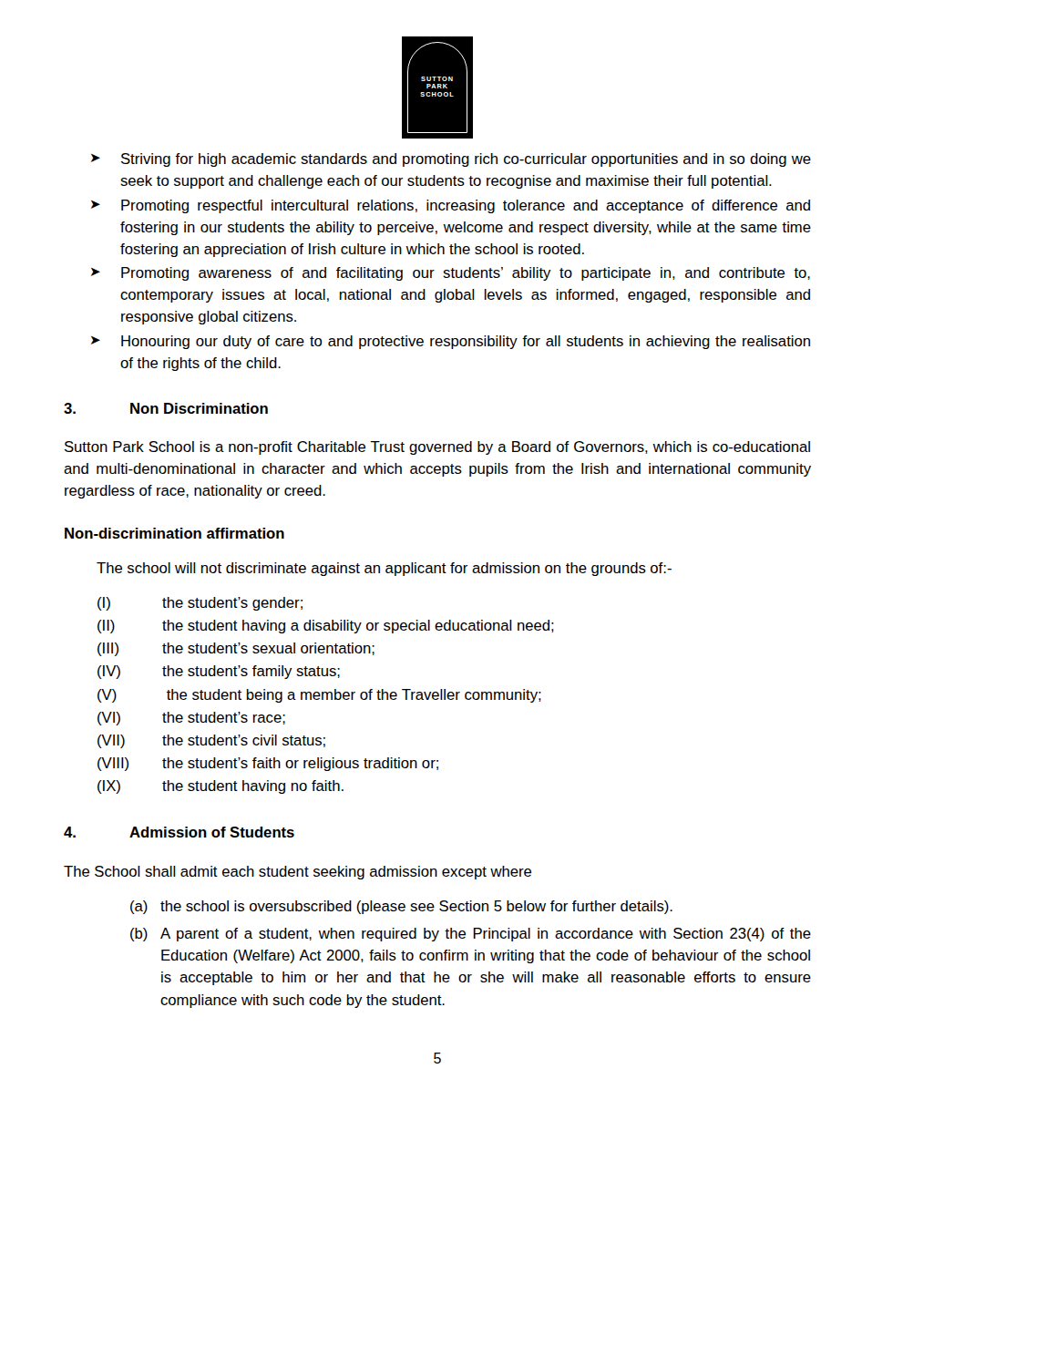SUTTON
PARK
SCHOOL
Striving for high academic standards and promoting rich co-curricular opportunities and in so doing we seek to support and challenge each of our students to recognise and maximise their full potential.
Promoting respectful intercultural relations, increasing tolerance and acceptance of difference and fostering in our students the ability to perceive, welcome and respect diversity, while at the same time fostering an appreciation of Irish culture in which the school is rooted.
Promoting awareness of and facilitating our students’ ability to participate in, and contribute to, contemporary issues at local, national and global levels as informed, engaged, responsible and responsive global citizens.
Honouring our duty of care to and protective responsibility for all students in achieving the realisation of the rights of the child.
3. Non Discrimination
Sutton Park School is a non-profit Charitable Trust governed by a Board of Governors, which is co-educational and multi-denominational in character and which accepts pupils from the Irish and international community regardless of race, nationality or creed.
Non-discrimination affirmation
The school will not discriminate against an applicant for admission on the grounds of:-
| (I) | the student’s gender; |
| (II) | the student having a disability or special educational need; |
| (III) | the student’s sexual orientation; |
| (IV) | the student’s family status; |
| (V) | the student being a member of the Traveller community; |
| (VI) | the student’s race; |
| (VII) | the student’s civil status; |
| (VIII) | the student’s faith or religious tradition or; |
| (IX) | the student having no faith. |
4. Admission of Students
The School shall admit each student seeking admission except where
| (a) | the school is oversubscribed (please see Section 5 below for further details). |
| (b) | A parent of a student, when required by the Principal in accordance with Section 23(4) of the Education (Welfare) Act 2000, fails to confirm in writing that the code of behaviour of the school is acceptable to him or her and that he or she will make all reasonable efforts to ensure compliance with such code by the student. |
5